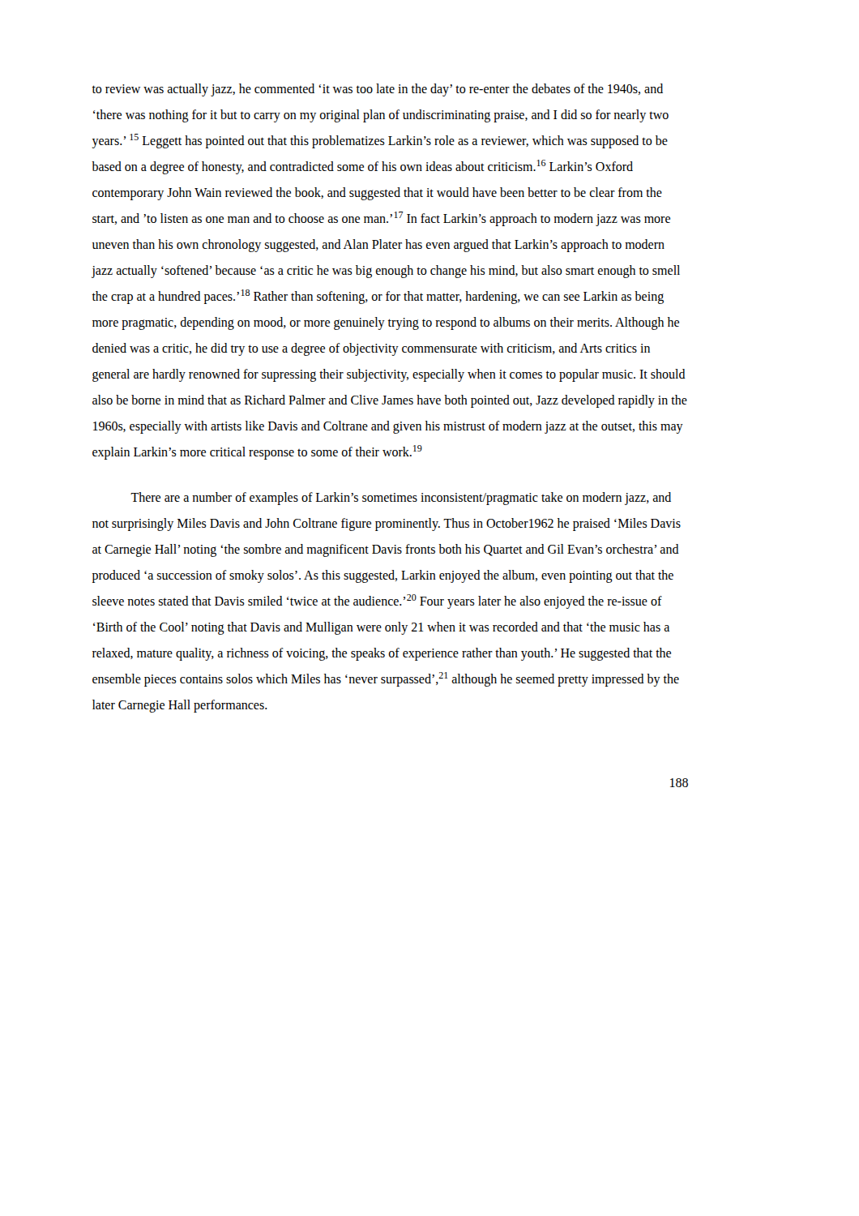to review was actually jazz, he commented ‘it was too late in the day’ to re-enter the debates of the 1940s, and ‘there was nothing for it but to carry on my original plan of undiscriminating praise, and I did so for nearly two years.’ 15 Leggett has pointed out that this problematizes Larkin’s role as a reviewer, which was supposed to be based on a degree of honesty, and contradicted some of his own ideas about criticism.16 Larkin’s Oxford contemporary John Wain reviewed the book, and suggested that it would have been better to be clear from the start, and ’to listen as one man and to choose as one man.’17 In fact Larkin’s approach to modern jazz was more uneven than his own chronology suggested, and Alan Plater has even argued that Larkin’s approach to modern jazz actually ‘softened’ because ‘as a critic he was big enough to change his mind, but also smart enough to smell the crap at a hundred paces.’18 Rather than softening, or for that matter, hardening, we can see Larkin as being more pragmatic, depending on mood, or more genuinely trying to respond to albums on their merits. Although he denied was a critic, he did try to use a degree of objectivity commensurate with criticism, and Arts critics in general are hardly renowned for supressing their subjectivity, especially when it comes to popular music. It should also be borne in mind that as Richard Palmer and Clive James have both pointed out, Jazz developed rapidly in the 1960s, especially with artists like Davis and Coltrane and given his mistrust of modern jazz at the outset, this may explain Larkin’s more critical response to some of their work.19
There are a number of examples of Larkin’s sometimes inconsistent/pragmatic take on modern jazz, and not surprisingly Miles Davis and John Coltrane figure prominently. Thus in October1962 he praised ‘Miles Davis at Carnegie Hall’ noting ‘the sombre and magnificent Davis fronts both his Quartet and Gil Evan’s orchestra’ and produced ‘a succession of smoky solos’. As this suggested, Larkin enjoyed the album, even pointing out that the sleeve notes stated that Davis smiled ‘twice at the audience.’20 Four years later he also enjoyed the re-issue of ‘Birth of the Cool’ noting that Davis and Mulligan were only 21 when it was recorded and that ‘the music has a relaxed, mature quality, a richness of voicing, the speaks of experience rather than youth.’ He suggested that the ensemble pieces contains solos which Miles has ‘never surpassed’,21 although he seemed pretty impressed by the later Carnegie Hall performances.
188